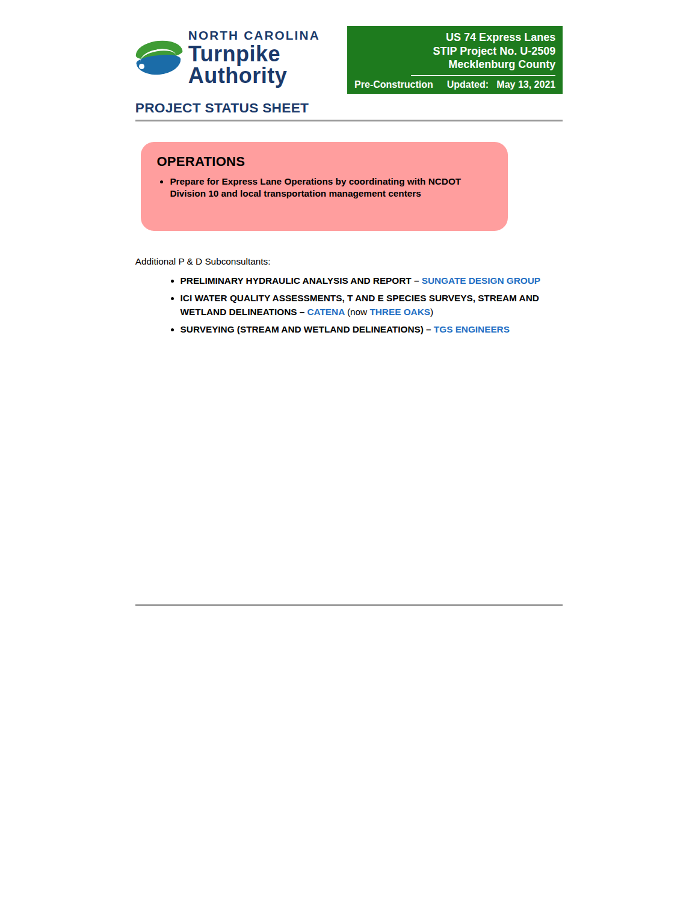NORTH CAROLINA
Turnpike Authority
US 74 Express Lanes
STIP Project No. U-2509
Mecklenburg County
Pre-Construction Updated: May 13, 2021
PROJECT STATUS SHEET
OPERATIONS
Prepare for Express Lane Operations by coordinating with NCDOT Division 10 and local transportation management centers
Additional P & D Subconsultants:
PRELIMINARY HYDRAULIC ANALYSIS AND REPORT – SUNGATE DESIGN GROUP
ICI WATER QUALITY ASSESSMENTS, T AND E SPECIES SURVEYS, STREAM AND WETLAND DELINEATIONS – CATENA (now THREE OAKS)
SURVEYING (STREAM AND WETLAND DELINEATIONS) – TGS ENGINEERS